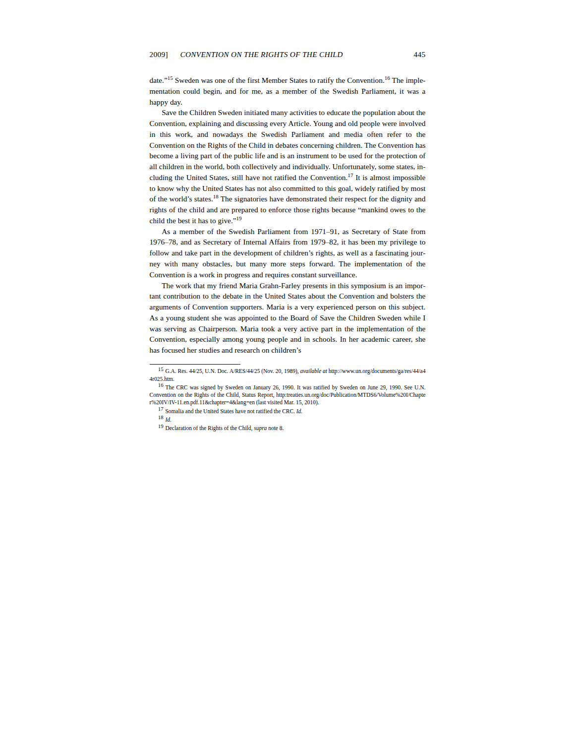2009] CONVENTION ON THE RIGHTS OF THE CHILD 445
date.”15 Sweden was one of the first Member States to ratify the Convention.16 The implementation could begin, and for me, as a member of the Swedish Parliament, it was a happy day.
Save the Children Sweden initiated many activities to educate the population about the Convention, explaining and discussing every Article. Young and old people were involved in this work, and nowadays the Swedish Parliament and media often refer to the Convention on the Rights of the Child in debates concerning children. The Convention has become a living part of the public life and is an instrument to be used for the protection of all children in the world, both collectively and individually. Unfortunately, some states, including the United States, still have not ratified the Convention.17 It is almost impossible to know why the United States has not also committed to this goal, widely ratified by most of the world’s states.18 The signatories have demonstrated their respect for the dignity and rights of the child and are prepared to enforce those rights because “mankind owes to the child the best it has to give.”19
As a member of the Swedish Parliament from 1971–91, as Secretary of State from 1976–78, and as Secretary of Internal Affairs from 1979–82, it has been my privilege to follow and take part in the development of children’s rights, as well as a fascinating journey with many obstacles, but many more steps forward. The implementation of the Convention is a work in progress and requires constant surveillance.
The work that my friend Maria Grahn-Farley presents in this symposium is an important contribution to the debate in the United States about the Convention and bolsters the arguments of Convention supporters. Maria is a very experienced person on this subject. As a young student she was appointed to the Board of Save the Children Sweden while I was serving as Chairperson. Maria took a very active part in the implementation of the Convention, especially among young people and in schools. In her academic career, she has focused her studies and research on children’s
15 G.A. Res. 44/25, U.N. Doc. A/RES/44/25 (Nov. 20, 1989), available at http://www.un.org/documents/ga/res/44/a44r025.htm.
16 The CRC was signed by Sweden on January 26, 1990. It was ratified by Sweden on June 29, 1990. See U.N. Convention on the Rights of the Child, Status Report, http:treaties.un.org/doc/Publication/MTDS6/Volume%20I/Chapter%20IV/IV-11.en.pdf.11&chapter=4&lang=en (last visited Mar. 15, 2010).
17 Somalia and the United States have not ratified the CRC. Id.
18 Id.
19 Declaration of the Rights of the Child, supra note 8.